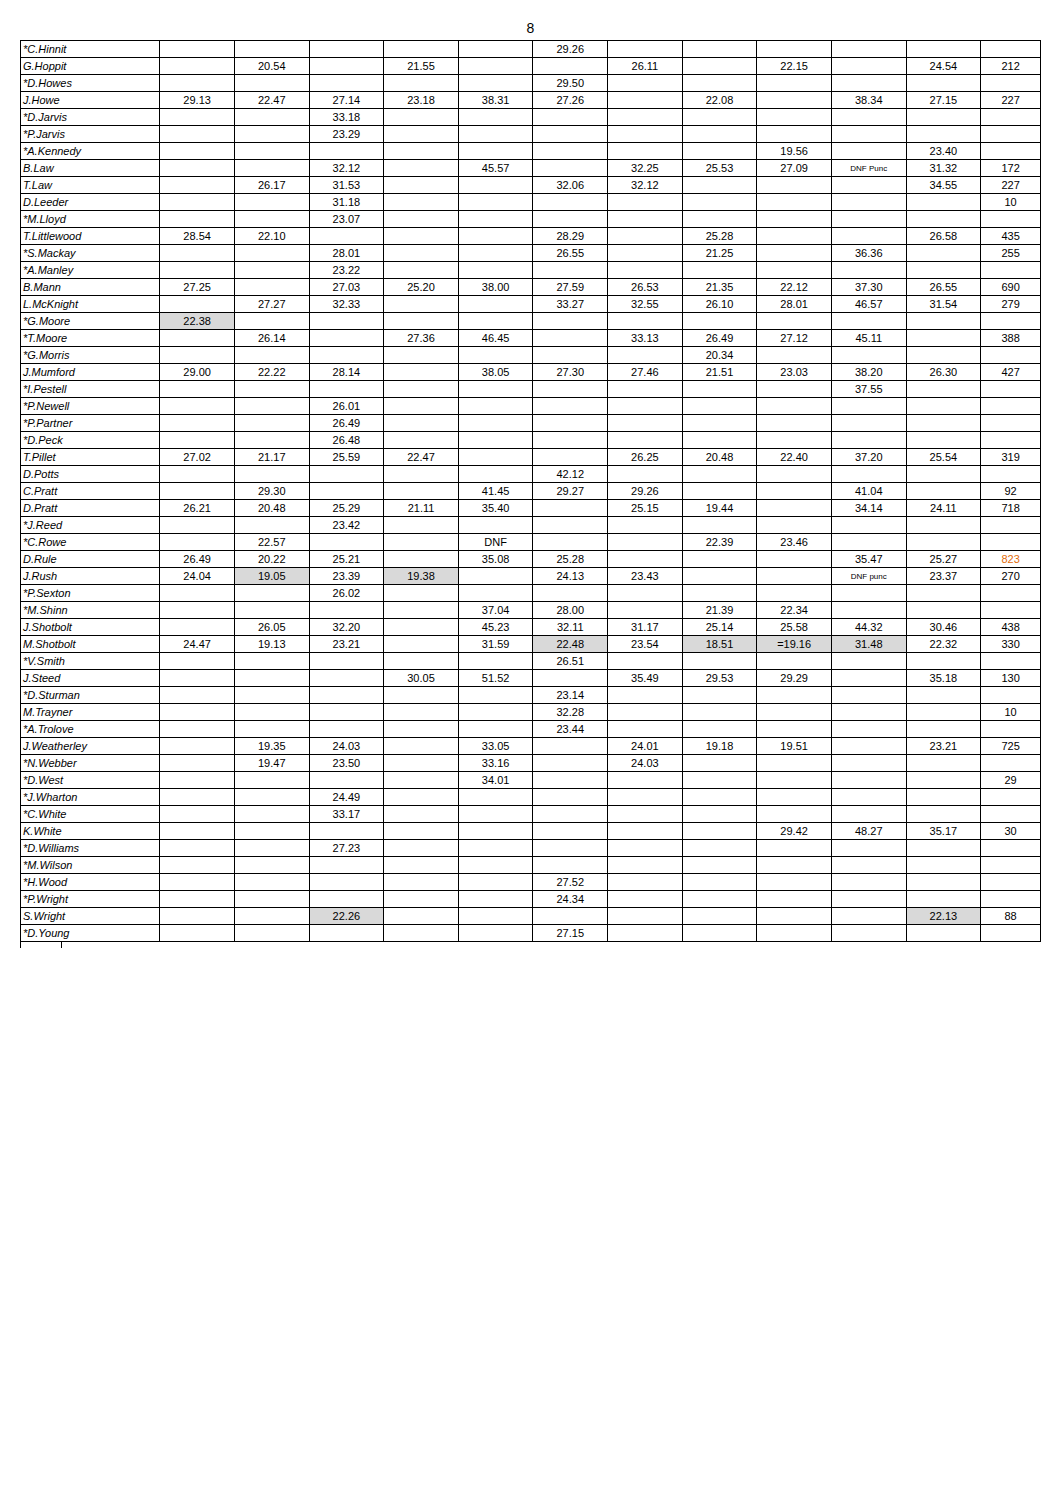8
| *C.Hinnit | | | | | | 29.26 | | | | | | |
| G.Hoppit | | 20.54 | | 21.55 | | | 26.11 | | 22.15 | | 24.54 | 212 |
| *D.Howes | | | | | | 29.50 | | | | | | |
| J.Howe | 29.13 | 22.47 | 27.14 | 23.18 | 38.31 | 27.26 | | 22.08 | | 38.34 | 27.15 | 227 |
| *D.Jarvis | | | 33.18 | | | | | | | | | |
| *P.Jarvis | | | 23.29 | | | | | | | | | |
| *A.Kennedy | | | | | | | | | 19.56 | | 23.40 | |
| B.Law | | | 32.12 | | 45.57 | | 32.25 | 25.53 | 27.09 | DNF Punc | 31.32 | 172 |
| T.Law | | 26.17 | 31.53 | | | 32.06 | 32.12 | | | | 34.55 | 227 |
| D.Leeder | | | 31.18 | | | | | | | | | 10 |
| *M.Lloyd | | | 23.07 | | | | | | | | | |
| T.Littlewood | 28.54 | 22.10 | | | | 28.29 | | 25.28 | | | 26.58 | 435 |
| *S.Mackay | | | 28.01 | | | 26.55 | | 21.25 | | 36.36 | | 255 |
| *A.Manley | | | 23.22 | | | | | | | | | |
| B.Mann | 27.25 | | 27.03 | 25.20 | 38.00 | 27.59 | 26.53 | 21.35 | 22.12 | 37.30 | 26.55 | 690 |
| L.McKnight | | 27.27 | 32.33 | | | 33.27 | 32.55 | 26.10 | 28.01 | 46.57 | 31.54 | 279 |
| *G.Moore | 22.38 | | | | | | | | | | | |
| *T.Moore | | 26.14 | | 27.36 | 46.45 | | 33.13 | 26.49 | 27.12 | 45.11 | | 388 |
| *G.Morris | | | | | | | | 20.34 | | | | |
| J.Mumford | 29.00 | 22.22 | 28.14 | | 38.05 | 27.30 | 27.46 | 21.51 | 23.03 | 38.20 | 26.30 | 427 |
| *I.Pestell | | | | | | | | | | 37.55 | | |
| *P.Newell | | | 26.01 | | | | | | | | | |
| *P.Partner | | | 26.49 | | | | | | | | | |
| *D.Peck | | | 26.48 | | | | | | | | | |
| T.Pillet | 27.02 | 21.17 | 25.59 | 22.47 | | | 26.25 | 20.48 | 22.40 | 37.20 | 25.54 | 319 |
| D.Potts | | | | | | 42.12 | | | | | | |
| C.Pratt | | 29.30 | | | 41.45 | 29.27 | 29.26 | | | 41.04 | | 92 |
| D.Pratt | 26.21 | 20.48 | 25.29 | 21.11 | 35.40 | | 25.15 | 19.44 | | 34.14 | 24.11 | 718 |
| *J.Reed | | | 23.42 | | | | | | | | | |
| *C.Rowe | | 22.57 | | | DNF | | | 22.39 | 23.46 | | | |
| D.Rule | 26.49 | 20.22 | 25.21 | | 35.08 | 25.28 | | | | 35.47 | 25.27 | 823 |
| J.Rush | 24.04 | 19.05 | 23.39 | 19.38 | | 24.13 | 23.43 | | | DNF punc | 23.37 | 270 |
| *P.Sexton | | | 26.02 | | | | | | | | | |
| *M.Shinn | | | | | 37.04 | 28.00 | | 21.39 | 22.34 | | | |
| J.Shotbolt | | 26.05 | 32.20 | | 45.23 | 32.11 | 31.17 | 25.14 | 25.58 | 44.32 | 30.46 | 438 |
| M.Shotbolt | 24.47 | 19.13 | 23.21 | | 31.59 | 22.48 | 23.54 | 18.51 | =19.16 | 31.48 | 22.32 | 330 |
| *V.Smith | | | | | | 26.51 | | | | | | |
| J.Steed | | | | 30.05 | 51.52 | | 35.49 | 29.53 | 29.29 | | 35.18 | 130 |
| *D.Sturman | | | | | | 23.14 | | | | | | |
| M.Trayner | | | | | | 32.28 | | | | | | 10 |
| *A.Trolove | | | | | | 23.44 | | | | | | |
| J.Weatherley | | 19.35 | 24.03 | | 33.05 | | 24.01 | 19.18 | 19.51 | | 23.21 | 725 |
| *N.Webber | | 19.47 | 23.50 | | 33.16 | | 24.03 | | | | | |
| *D.West | | | | | 34.01 | | | | | | | 29 |
| *J.Wharton | | | 24.49 | | | | | | | | | |
| *C.White | | | 33.17 | | | | | | | | | |
| K.White | | | | | | | | | 29.42 | 48.27 | 35.17 | 30 |
| *D.Williams | | | 27.23 | | | | | | | | | |
| *M.Wilson | | | | | | | | | | | | |
| *H.Wood | | | | | | 27.52 | | | | | | |
| *P.Wright | | | | | | 24.34 | | | | | | |
| S.Wright | | | 22.26 | | | | | | | | 22.13 | 88 |
| *D.Young | | | | | | 27.15 | | | | | | |